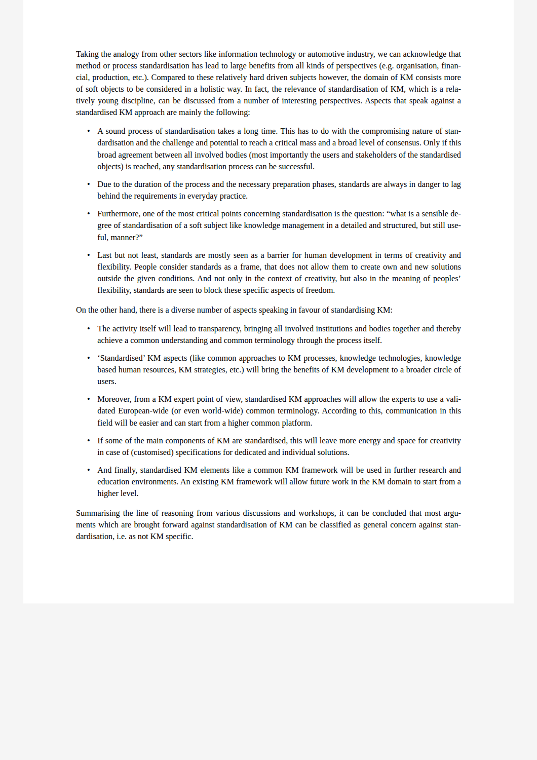Taking the analogy from other sectors like information technology or automotive industry, we can acknowledge that method or process standardisation has lead to large benefits from all kinds of perspectives (e.g. organisation, financial, production, etc.). Compared to these relatively hard driven subjects however, the domain of KM consists more of soft objects to be considered in a holistic way. In fact, the relevance of standardisation of KM, which is a relatively young discipline, can be discussed from a number of interesting perspectives. Aspects that speak against a standardised KM approach are mainly the following:
A sound process of standardisation takes a long time. This has to do with the compromising nature of standardisation and the challenge and potential to reach a critical mass and a broad level of consensus. Only if this broad agreement between all involved bodies (most importantly the users and stakeholders of the standardised objects) is reached, any standardisation process can be successful.
Due to the duration of the process and the necessary preparation phases, standards are always in danger to lag behind the requirements in everyday practice.
Furthermore, one of the most critical points concerning standardisation is the question: “what is a sensible degree of standardisation of a soft subject like knowledge management in a detailed and structured, but still useful, manner?”
Last but not least, standards are mostly seen as a barrier for human development in terms of creativity and flexibility. People consider standards as a frame, that does not allow them to create own and new solutions outside the given conditions. And not only in the context of creativity, but also in the meaning of peoples’ flexibility, standards are seen to block these specific aspects of freedom.
On the other hand, there is a diverse number of aspects speaking in favour of standardising KM:
The activity itself will lead to transparency, bringing all involved institutions and bodies together and thereby achieve a common understanding and common terminology through the process itself.
‘Standardised’ KM aspects (like common approaches to KM processes, knowledge technologies, knowledge based human resources, KM strategies, etc.) will bring the benefits of KM development to a broader circle of users.
Moreover, from a KM expert point of view, standardised KM approaches will allow the experts to use a validated European-wide (or even world-wide) common terminology. According to this, communication in this field will be easier and can start from a higher common platform.
If some of the main components of KM are standardised, this will leave more energy and space for creativity in case of (customised) specifications for dedicated and individual solutions.
And finally, standardised KM elements like a common KM framework will be used in further research and education environments. An existing KM framework will allow future work in the KM domain to start from a higher level.
Summarising the line of reasoning from various discussions and workshops, it can be concluded that most arguments which are brought forward against standardisation of KM can be classified as general concern against standardisation, i.e. as not KM specific.